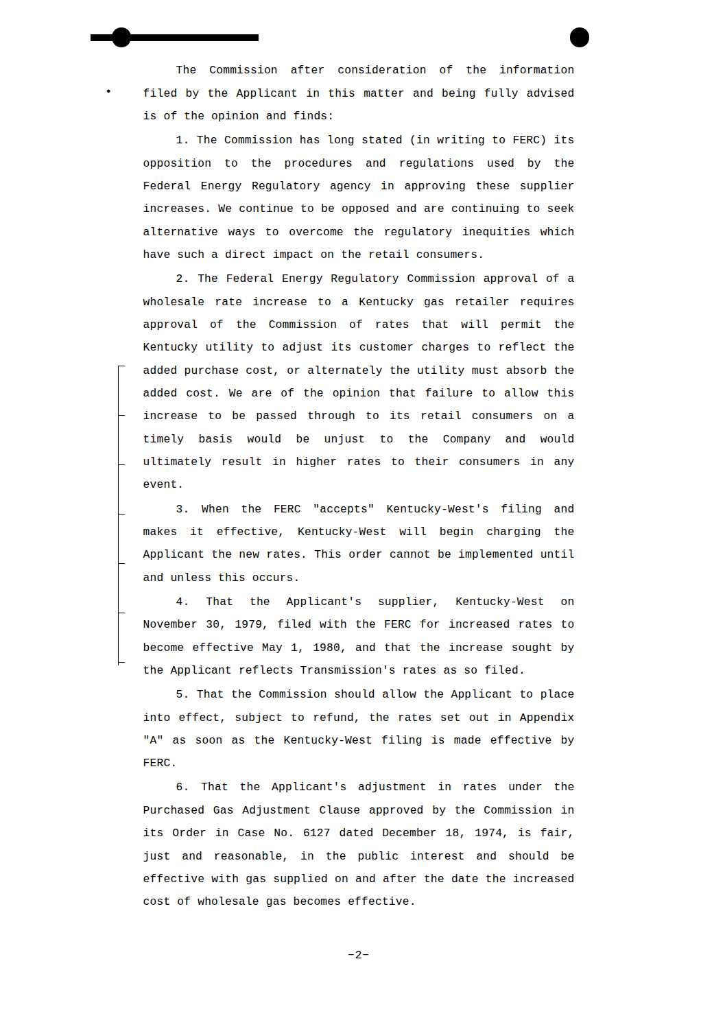•
The Commission after consideration of the information filed by the Applicant in this matter and being fully advised is of the opinion and finds:
1. The Commission has long stated (in writing to FERC) its opposition to the procedures and regulations used by the Federal Energy Regulatory agency in approving these supplier increases. We continue to be opposed and are continuing to seek alternative ways to overcome the regulatory inequities which have such a direct impact on the retail consumers.
2. The Federal Energy Regulatory Commission approval of a wholesale rate increase to a Kentucky gas retailer requires approval of the Commission of rates that will permit the Kentucky utility to adjust its customer charges to reflect the added purchase cost, or alternately the utility must absorb the added cost. We are of the opinion that failure to allow this increase to be passed through to its retail consumers on a timely basis would be unjust to the Company and would ultimately result in higher rates to their consumers in any event.
3. When the FERC "accepts" Kentucky-West's filing and makes it effective, Kentucky-West will begin charging the Applicant the new rates. This order cannot be implemented until and unless this occurs.
4. That the Applicant's supplier, Kentucky-West on November 30, 1979, filed with the FERC for increased rates to become effective May 1, 1980, and that the increase sought by the Applicant reflects Transmission's rates as so filed.
5. That the Commission should allow the Applicant to place into effect, subject to refund, the rates set out in Appendix "A" as soon as the Kentucky-West filing is made effective by FERC.
6. That the Applicant's adjustment in rates under the Purchased Gas Adjustment Clause approved by the Commission in its Order in Case No. 6127 dated December 18, 1974, is fair, just and reasonable, in the public interest and should be effective with gas supplied on and after the date the increased cost of wholesale gas becomes effective.
−2−